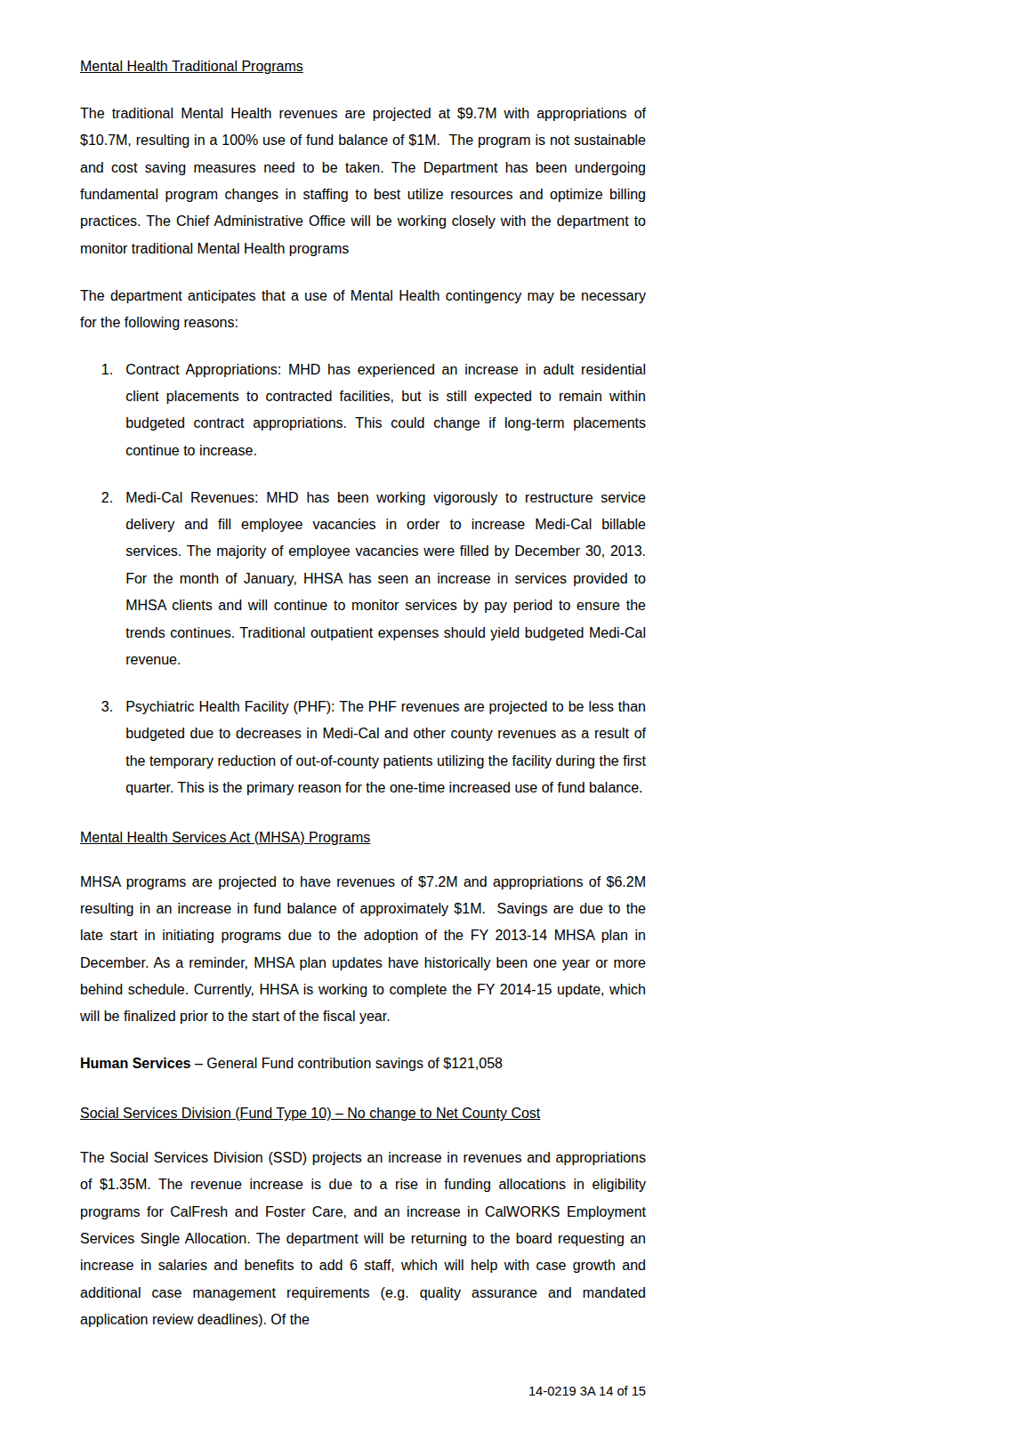Mental Health Traditional Programs
The traditional Mental Health revenues are projected at $9.7M with appropriations of $10.7M, resulting in a 100% use of fund balance of $1M. The program is not sustainable and cost saving measures need to be taken. The Department has been undergoing fundamental program changes in staffing to best utilize resources and optimize billing practices. The Chief Administrative Office will be working closely with the department to monitor traditional Mental Health programs
The department anticipates that a use of Mental Health contingency may be necessary for the following reasons:
Contract Appropriations: MHD has experienced an increase in adult residential client placements to contracted facilities, but is still expected to remain within budgeted contract appropriations. This could change if long-term placements continue to increase.
Medi-Cal Revenues: MHD has been working vigorously to restructure service delivery and fill employee vacancies in order to increase Medi-Cal billable services. The majority of employee vacancies were filled by December 30, 2013. For the month of January, HHSA has seen an increase in services provided to MHSA clients and will continue to monitor services by pay period to ensure the trends continues. Traditional outpatient expenses should yield budgeted Medi-Cal revenue.
Psychiatric Health Facility (PHF): The PHF revenues are projected to be less than budgeted due to decreases in Medi-Cal and other county revenues as a result of the temporary reduction of out-of-county patients utilizing the facility during the first quarter. This is the primary reason for the one-time increased use of fund balance.
Mental Health Services Act (MHSA) Programs
MHSA programs are projected to have revenues of $7.2M and appropriations of $6.2M resulting in an increase in fund balance of approximately $1M. Savings are due to the late start in initiating programs due to the adoption of the FY 2013-14 MHSA plan in December. As a reminder, MHSA plan updates have historically been one year or more behind schedule. Currently, HHSA is working to complete the FY 2014-15 update, which will be finalized prior to the start of the fiscal year.
Human Services – General Fund contribution savings of $121,058
Social Services Division (Fund Type 10) – No change to Net County Cost
The Social Services Division (SSD) projects an increase in revenues and appropriations of $1.35M. The revenue increase is due to a rise in funding allocations in eligibility programs for CalFresh and Foster Care, and an increase in CalWORKS Employment Services Single Allocation. The department will be returning to the board requesting an increase in salaries and benefits to add 6 staff, which will help with case growth and additional case management requirements (e.g. quality assurance and mandated application review deadlines). Of the
14-0219 3A 14 of 15